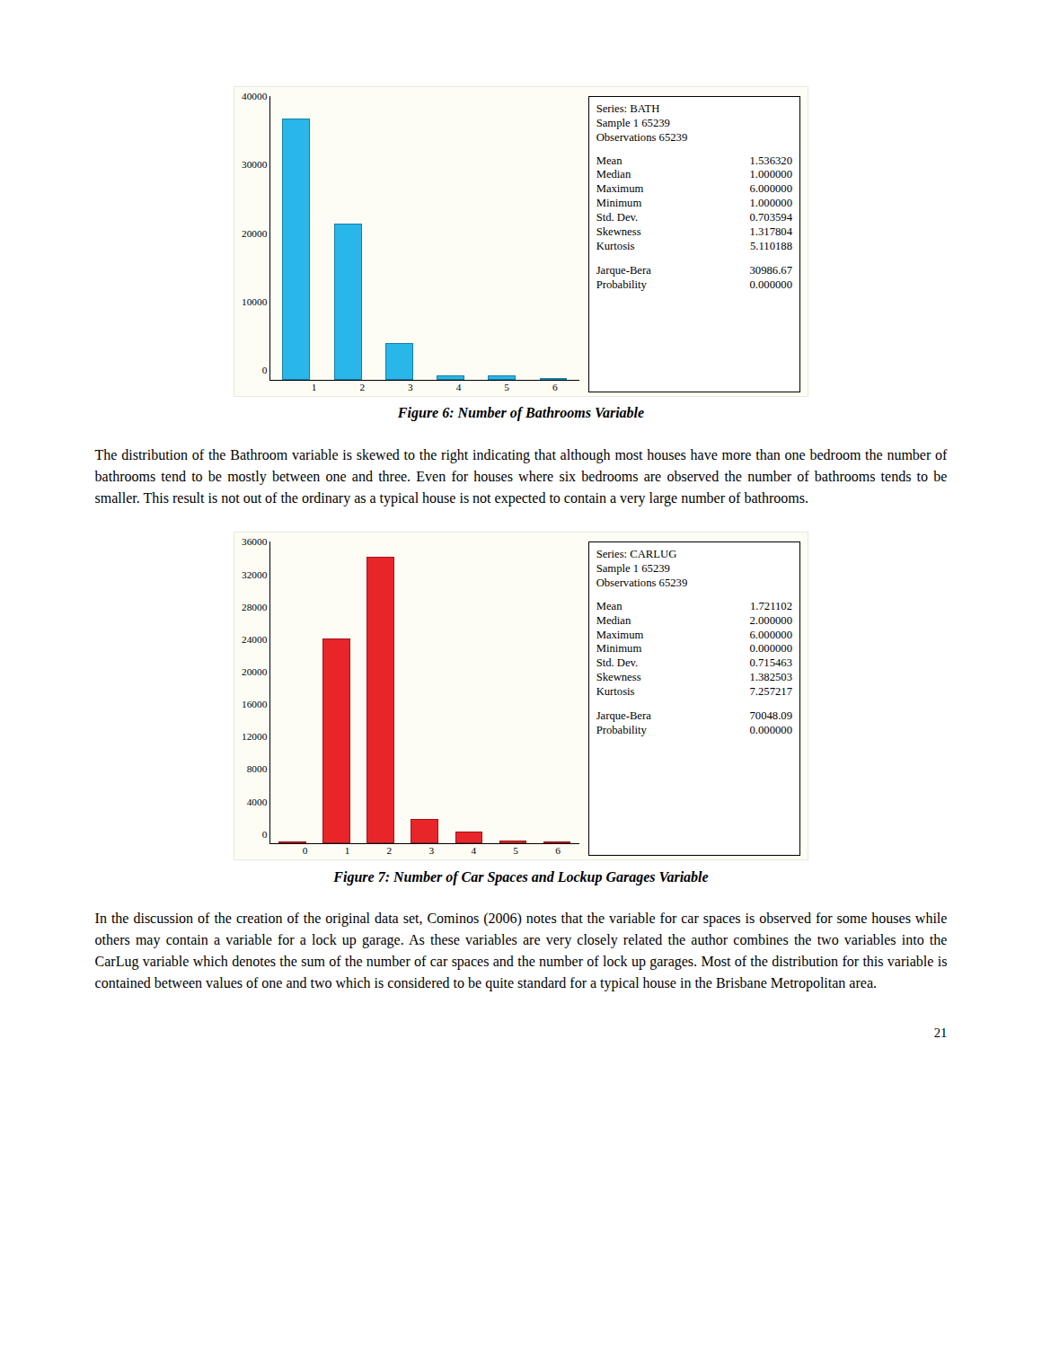40000 30000 20000 10000 0
1 2 3 4 5 6
Series: BATH
Sample 1 65239
Observations 65239
| Mean | 1.536320 |
| Median | 1.000000 |
| Maximum | 6.000000 |
| Minimum | 1.000000 |
| Std. Dev. | 0.703594 |
| Skewness | 1.317804 |
| Kurtosis | 5.110188 |
| Jarque-Bera | 30986.67 |
| Probability | 0.000000 |
Figure 6: Number of Bathrooms Variable
The distribution of the Bathroom variable is skewed to the right indicating that although most houses have more than one bedroom the number of bathrooms tend to be mostly between one and three. Even for houses where six bedrooms are observed the number of bathrooms tends to be smaller. This result is not out of the ordinary as a typical house is not expected to contain a very large number of bathrooms.
36000 32000 28000 24000 20000 16000 12000 8000 4000 0
0 1 2 3 4 5 6
Series: CARLUG
Sample 1 65239
Observations 65239
| Mean | 1.721102 |
| Median | 2.000000 |
| Maximum | 6.000000 |
| Minimum | 0.000000 |
| Std. Dev. | 0.715463 |
| Skewness | 1.382503 |
| Kurtosis | 7.257217 |
| Jarque-Bera | 70048.09 |
| Probability | 0.000000 |
Figure 7: Number of Car Spaces and Lockup Garages Variable
In the discussion of the creation of the original data set, Cominos (2006) notes that the variable for car spaces is observed for some houses while others may contain a variable for a lock up garage. As these variables are very closely related the author combines the two variables into the CarLug variable which denotes the sum of the number of car spaces and the number of lock up garages. Most of the distribution for this variable is contained between values of one and two which is considered to be quite standard for a typical house in the Brisbane Metropolitan area.
21